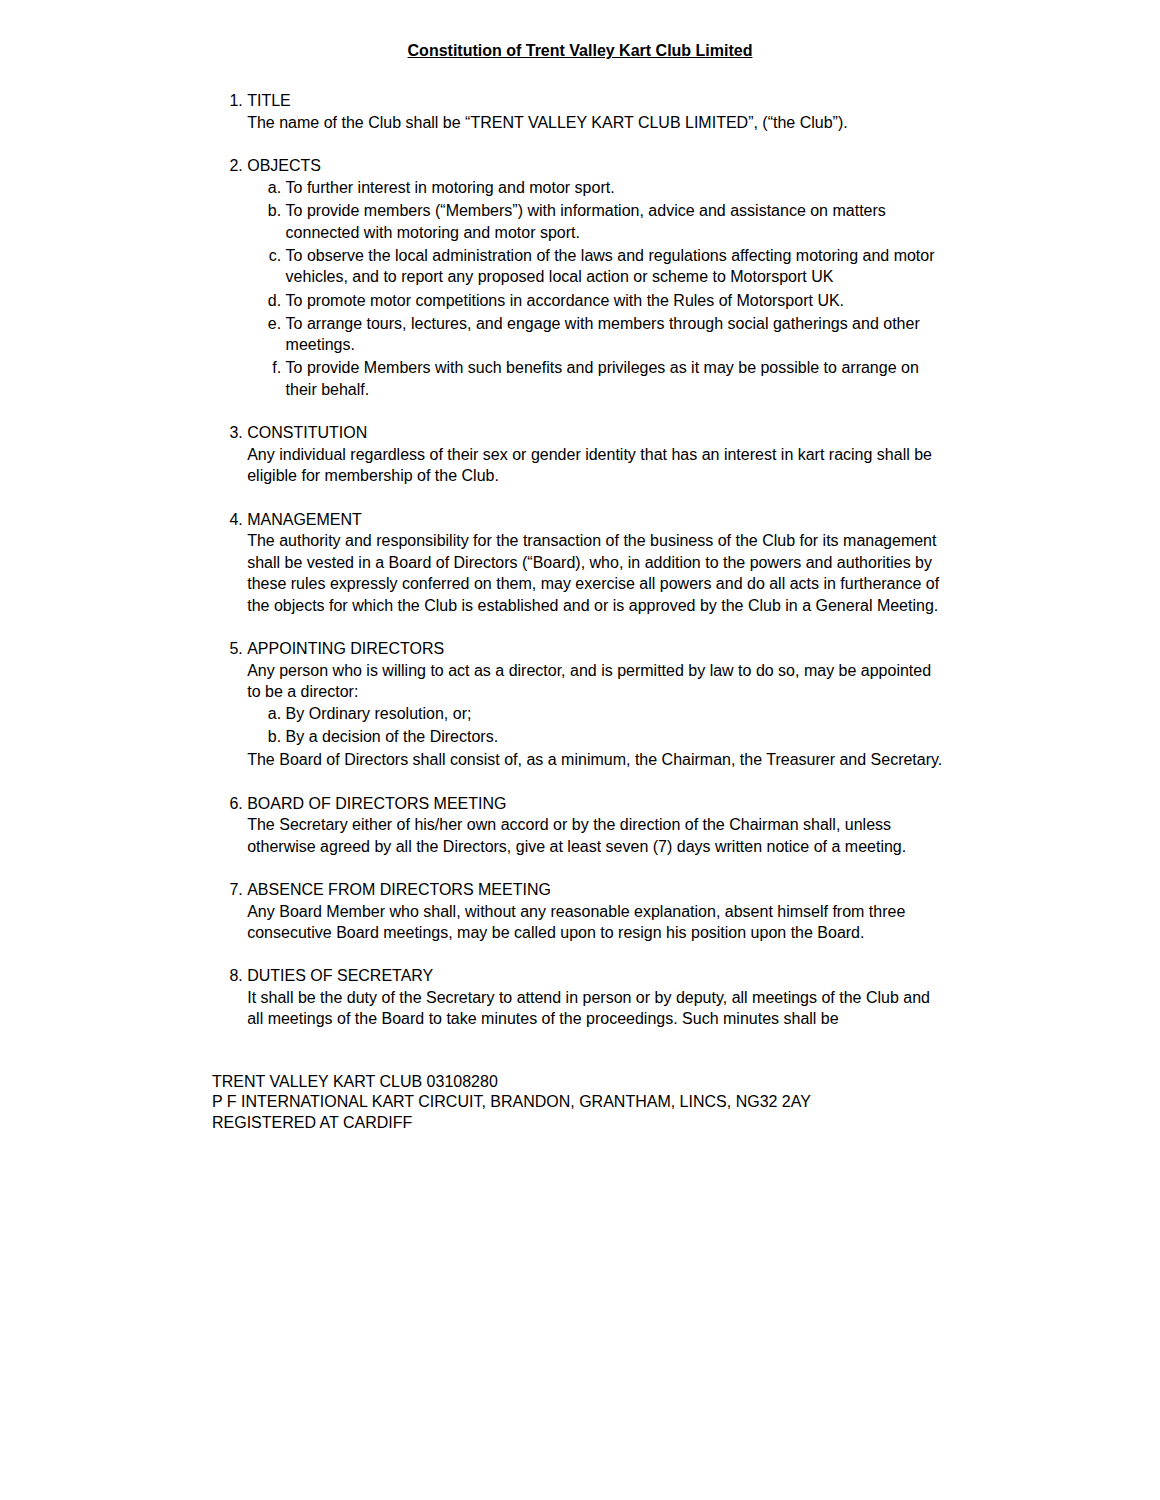Constitution of Trent Valley Kart Club Limited
TITLE
The name of the Club shall be “TRENT VALLEY KART CLUB LIMITED”, (“the Club”).
OBJECTS
To further interest in motoring and motor sport.
To provide members (“Members”) with information, advice and assistance on matters connected with motoring and motor sport.
To observe the local administration of the laws and regulations affecting motoring and motor vehicles, and to report any proposed local action or scheme to Motorsport UK
To promote motor competitions in accordance with the Rules of Motorsport UK.
To arrange tours, lectures, and engage with members through social gatherings and other meetings.
To provide Members with such benefits and privileges as it may be possible to arrange on their behalf.
CONSTITUTION
Any individual regardless of their sex or gender identity that has an interest in kart racing shall be eligible for membership of the Club.
MANAGEMENT
The authority and responsibility for the transaction of the business of the Club for its management shall be vested in a Board of Directors (“Board), who, in addition to the powers and authorities by these rules expressly conferred on them, may exercise all powers and do all acts in furtherance of the objects for which the Club is established and or is approved by the Club in a General Meeting.
APPOINTING DIRECTORS
Any person who is willing to act as a director, and is permitted by law to do so, may be appointed to be a director:
By Ordinary resolution, or;
By a decision of the Directors.
The Board of Directors shall consist of, as a minimum, the Chairman, the Treasurer and Secretary.
BOARD OF DIRECTORS MEETING
The Secretary either of his/her own accord or by the direction of the Chairman shall, unless otherwise agreed by all the Directors, give at least seven (7) days written notice of a meeting.
ABSENCE FROM DIRECTORS MEETING
Any Board Member who shall, without any reasonable explanation, absent himself from three consecutive Board meetings, may be called upon to resign his position upon the Board.
DUTIES OF SECRETARY
It shall be the duty of the Secretary to attend in person or by deputy, all meetings of the Club and all meetings of the Board to take minutes of the proceedings. Such minutes shall be
TRENT VALLEY KART CLUB 03108280
P F INTERNATIONAL KART CIRCUIT, BRANDON, GRANTHAM, LINCS, NG32 2AY
REGISTERED AT CARDIFF